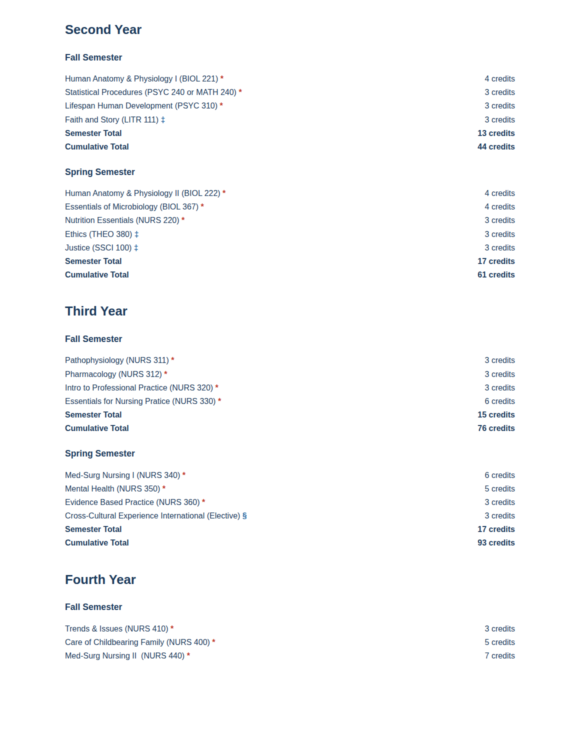Second Year
Fall Semester
| Human Anatomy & Physiology I (BIOL 221) * | 4 credits |
| Statistical Procedures (PSYC 240 or MATH 240) * | 3 credits |
| Lifespan Human Development (PSYC 310) * | 3 credits |
| Faith and Story (LITR 111) ‡ | 3 credits |
| Semester Total | 13 credits |
| Cumulative Total | 44 credits |
Spring Semester
| Human Anatomy & Physiology II (BIOL 222) * | 4 credits |
| Essentials of Microbiology (BIOL 367) * | 4 credits |
| Nutrition Essentials (NURS 220) * | 3 credits |
| Ethics (THEO 380) ‡ | 3 credits |
| Justice (SSCI 100) ‡ | 3 credits |
| Semester Total | 17 credits |
| Cumulative Total | 61 credits |
Third Year
Fall Semester
| Pathophysiology (NURS 311) * | 3 credits |
| Pharmacology (NURS 312) * | 3 credits |
| Intro to Professional Practice (NURS 320) * | 3 credits |
| Essentials for Nursing Pratice (NURS 330) * | 6 credits |
| Semester Total | 15 credits |
| Cumulative Total | 76 credits |
Spring Semester
| Med-Surg Nursing I (NURS 340) * | 6 credits |
| Mental Health (NURS 350) * | 5 credits |
| Evidence Based Practice (NURS 360) * | 3 credits |
| Cross-Cultural Experience International (Elective) § | 3 credits |
| Semester Total | 17 credits |
| Cumulative Total | 93 credits |
Fourth Year
Fall Semester
| Trends & Issues (NURS 410) * | 3 credits |
| Care of Childbearing Family (NURS 400) * | 5 credits |
| Med-Surg Nursing II (NURS 440) * | 7 credits |